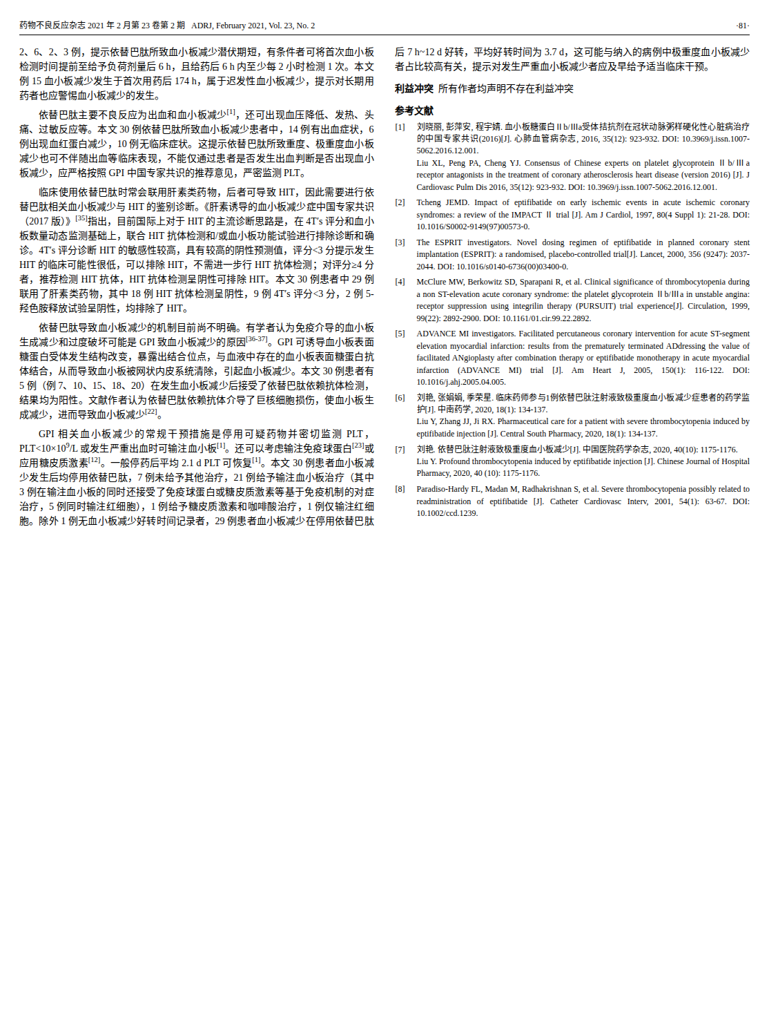药物不良反应杂志 2021 年 2 月第 23 卷第 2 期 ADRJ, February 2021, Vol. 23, No. 2 ·81·
2、6、2、3 例，提示依替巴肽所致血小板减少潜伏期短，有条件者可将首次血小板检测时间提前至给予负荷剂量后 6 h，且给药后 6 h 内至少每 2 小时检测 1 次。本文例 15 血小板减少发生于首次用药后 174 h，属于迟发性血小板减少，提示对长期用药者也应警惕血小板减少的发生。
依替巴肽主要不良反应为出血和血小板减少[1]，还可出现血压降低、发热、头痛、过敏反应等。本文 30 例依替巴肽所致血小板减少患者中，14 例有出血症状，6 例出现血红蛋白减少，10 例无临床症状。这提示依替巴肽所致重度、极重度血小板减少也可不伴随出血等临床表现，不能仅通过患者是否发生出血判断是否出现血小板减少，应严格按照 GPI 中国专家共识的推荐意见，严密监测 PLT。
临床使用依替巴肽时常会联用肝素类药物，后者可导致 HIT，因此需要进行依替巴肽相关血小板减少与 HIT 的鉴别诊断。《肝素诱导的血小板减少症中国专家共识（2017 版）》[35]指出，目前国际上对于 HIT 的主流诊断思路是，在 4T′s 评分和血小板数量动态监测基础上，联合 HIT 抗体检测和/或血小板功能试验进行排除诊断和确诊。4T′s 评分诊断 HIT 的敏感性较高，具有较高的阴性预测值，评分<3 分提示发生 HIT 的临床可能性很低，可以排除 HIT，不需进一步行 HIT 抗体检测；对评分≥4 分者，推荐检测 HIT 抗体，HIT 抗体检测呈阴性可排除 HIT。本文 30 例患者中 29 例联用了肝素类药物，其中 18 例 HIT 抗体检测呈阴性，9 例 4T′s 评分<3 分，2 例 5-羟色胺释放试验呈阴性，均排除了 HIT。
依替巴肽导致血小板减少的机制目前尚不明确。有学者认为免疫介导的血小板生成减少和过度破坏可能是 GPI 致血小板减少的原因[36-37]。GPI 可诱导血小板表面糖蛋白受体发生结构改变，暴露出结合位点，与血液中存在的血小板表面糖蛋白抗体结合，从而导致血小板被网状内皮系统清除，引起血小板减少。本文 30 例患者有 5 例（例 7、10、15、18、20）在发生血小板减少后接受了依替巴肽依赖抗体检测，结果均为阳性。文献作者认为依替巴肽依赖抗体介导了巨核细胞损伤，使血小板生成减少，进而导致血小板减少[22]。
GPI 相关血小板减少的常规干预措施是停用可疑药物并密切监测 PLT，PLT<10×109/L 或发生严重出血时可输注血小板[1]。还可以考虑输注免疫球蛋白[23]或应用糖皮质激素[12]。一般停药后平均 2.1 d PLT 可恢复[1]。本文 30 例患者血小板减少发生后均停用依替巴肽，7 例未给予其他治疗，21 例给予输注血小板治疗（其中 3 例在输注血小板的同时还接受了免疫球蛋白或糖皮质激素等基于免疫机制的对症治疗，5 例同时输注红细胞），1 例给予糖皮质激素和咖啡酸治疗，1 例仅输注红细胞。除外 1 例无血小板减少好转时间记录者，29 例患者血小板减少在停用依替巴肽后 7 h~12 d 好转，平均好转时间为 3.7 d，这可能与纳入的病例中极重度血小板减少者占比较高有关，提示对发生严重血小板减少者应及早给予适当临床干预。
利益冲突 所有作者均声明不存在利益冲突
参考文献
刘晓丽, 彭萍安, 程宇婧. 血小板糖蛋白Ⅱb/Ⅲa受体拮抗剂在冠状动脉粥样硬化性心脏病治疗的中国专家共识(2016)[J]. 心肺血管病杂志, 2016, 35(12): 923-932. DOI: 10.3969/j.issn.1007-5062.2016.12.001. Liu XL, Peng PA, Cheng YJ. Consensus of Chinese experts on platelet glycoprotein Ⅱb/Ⅲa receptor antagonists in the treatment of coronary atherosclerosis heart disease (version 2016) [J]. J Cardiovasc Pulm Dis 2016, 35(12): 923-932. DOI: 10.3969/j.issn.1007-5062.2016.12.001.
Tcheng JEMD. Impact of eptifibatide on early ischemic events in acute ischemic coronary syndromes: a review of the IMPACT Ⅱ trial [J]. Am J Cardiol, 1997, 80(4 Suppl 1): 21-28. DOI: 10.1016/S0002-9149(97)00573-0.
The ESPRIT investigators. Novel dosing regimen of eptifibatide in planned coronary stent implantation (ESPRIT): a randomised, placebo-controlled trial[J]. Lancet, 2000, 356 (9247): 2037-2044. DOI: 10.1016/s0140-6736(00)03400-0.
McClure MW, Berkowitz SD, Sparapani R, et al. Clinical significance of thrombocytopenia during a non ST-elevation acute coronary syndrome: the platelet glycoprotein Ⅱb/Ⅲa in unstable angina: receptor suppression using integrilin therapy (PURSUIT) trial experience[J]. Circulation, 1999, 99(22): 2892-2900. DOI: 10.1161/01.cir.99.22.2892.
ADVANCE MI investigators. Facilitated percutaneous coronary intervention for acute ST-segment elevation myocardial infarction: results from the prematurely terminated ADdressing the value of facilitated ANgioplasty after combination therapy or eptifibatide monotherapy in acute myocardial infarction (ADVANCE MI) trial [J]. Am Heart J, 2005, 150(1): 116-122. DOI: 10.1016/j.ahj.2005.04.005.
刘艳, 张娟娟, 季荣星. 临床药师参与1例依替巴肽注射液致极重度血小板减少症患者的药学监护[J]. 中南药学, 2020, 18(1): 134-137. Liu Y, Zhang JJ, Ji RX. Pharmaceutical care for a patient with severe thrombocytopenia induced by eptifibatide injection [J]. Central South Pharmacy, 2020, 18(1): 134-137.
刘艳. 依替巴肽注射液致极重度血小板减少[J]. 中国医院药学杂志, 2020, 40(10): 1175-1176. Liu Y. Profound thrombocytopenia induced by eptifibatide injection [J]. Chinese Journal of Hospital Pharmacy, 2020, 40 (10): 1175-1176.
Paradiso-Hardy FL, Madan M, Radhakrishnan S, et al. Severe thrombocytopenia possibly related to readministration of eptifibatide [J]. Catheter Cardiovasc Interv, 2001, 54(1): 63-67. DOI: 10.1002/ccd.1239.